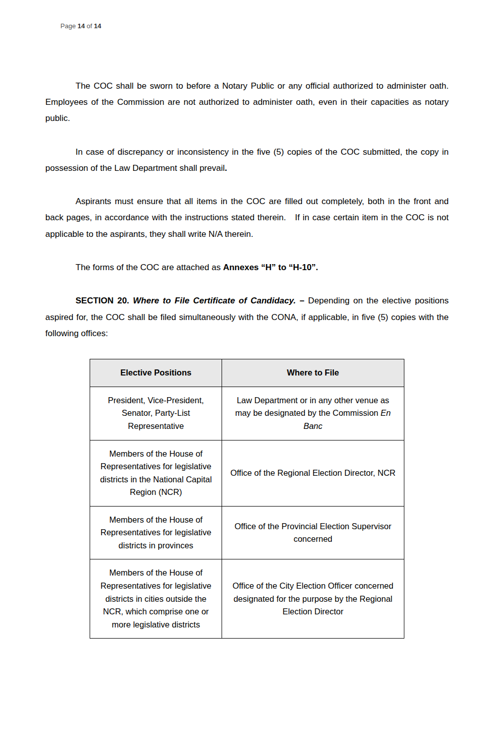Page 14 of 14
The COC shall be sworn to before a Notary Public or any official authorized to administer oath. Employees of the Commission are not authorized to administer oath, even in their capacities as notary public.
In case of discrepancy or inconsistency in the five (5) copies of the COC submitted, the copy in possession of the Law Department shall prevail.
Aspirants must ensure that all items in the COC are filled out completely, both in the front and back pages, in accordance with the instructions stated therein. If in case certain item in the COC is not applicable to the aspirants, they shall write N/A therein.
The forms of the COC are attached as Annexes “H” to “H-10”.
SECTION 20. Where to File Certificate of Candidacy. – Depending on the elective positions aspired for, the COC shall be filed simultaneously with the CONA, if applicable, in five (5) copies with the following offices:
| Elective Positions | Where to File |
| --- | --- |
| President, Vice-President, Senator, Party-List Representative | Law Department or in any other venue as may be designated by the Commission En Banc |
| Members of the House of Representatives for legislative districts in the National Capital Region (NCR) | Office of the Regional Election Director, NCR |
| Members of the House of Representatives for legislative districts in provinces | Office of the Provincial Election Supervisor concerned |
| Members of the House of Representatives for legislative districts in cities outside the NCR, which comprise one or more legislative districts | Office of the City Election Officer concerned designated for the purpose by the Regional Election Director |